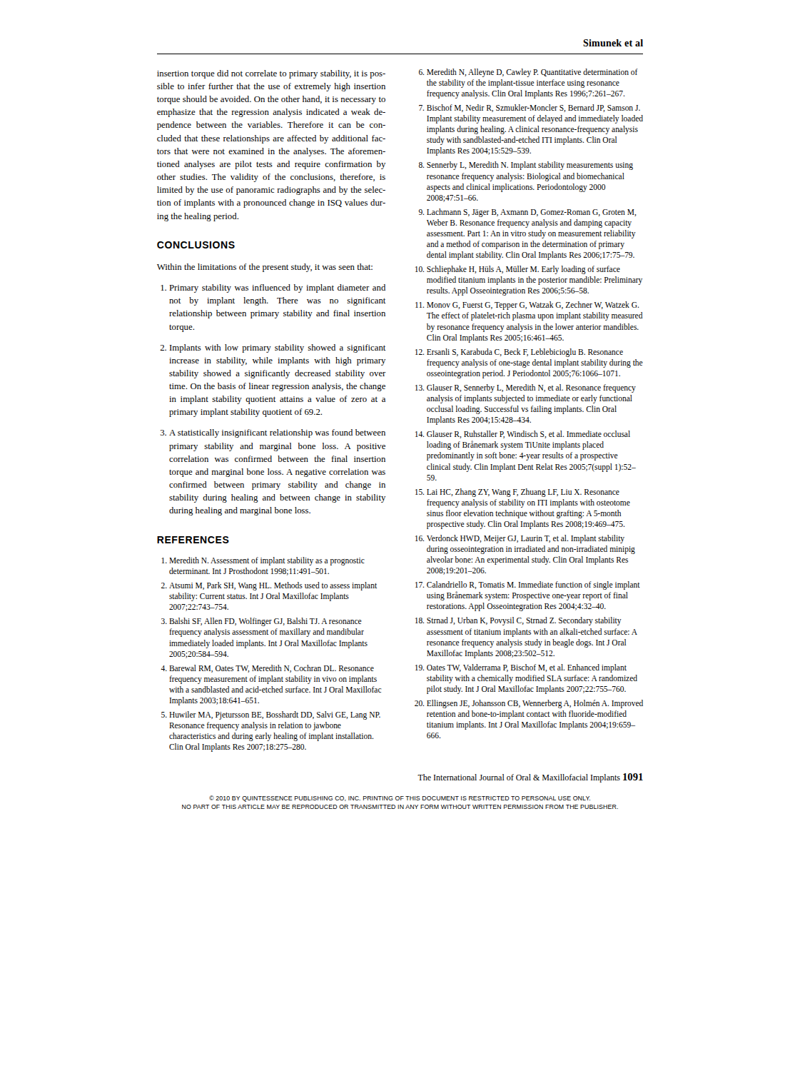Simunek et al
insertion torque did not correlate to primary stability, it is possible to infer further that the use of extremely high insertion torque should be avoided. On the other hand, it is necessary to emphasize that the regression analysis indicated a weak dependence between the variables. Therefore it can be concluded that these relationships are affected by additional factors that were not examined in the analyses. The aforementioned analyses are pilot tests and require confirmation by other studies. The validity of the conclusions, therefore, is limited by the use of panoramic radiographs and by the selection of implants with a pronounced change in ISQ values during the healing period.
CONCLUSIONS
Within the limitations of the present study, it was seen that:
Primary stability was influenced by implant diameter and not by implant length. There was no significant relationship between primary stability and final insertion torque.
Implants with low primary stability showed a significant increase in stability, while implants with high primary stability showed a significantly decreased stability over time. On the basis of linear regression analysis, the change in implant stability quotient attains a value of zero at a primary implant stability quotient of 69.2.
A statistically insignificant relationship was found between primary stability and marginal bone loss. A positive correlation was confirmed between the final insertion torque and marginal bone loss. A negative correlation was confirmed between primary stability and change in stability during healing and between change in stability during healing and marginal bone loss.
REFERENCES
Meredith N. Assessment of implant stability as a prognostic determinant. Int J Prosthodont 1998;11:491–501.
Atsumi M, Park SH, Wang HL. Methods used to assess implant stability: Current status. Int J Oral Maxillofac Implants 2007;22:743–754.
Balshi SF, Allen FD, Wolfinger GJ, Balshi TJ. A resonance frequency analysis assessment of maxillary and mandibular immediately loaded implants. Int J Oral Maxillofac Implants 2005;20:584–594.
Barewal RM, Oates TW, Meredith N, Cochran DL. Resonance frequency measurement of implant stability in vivo on implants with a sandblasted and acid-etched surface. Int J Oral Maxillofac Implants 2003;18:641–651.
Huwiler MA, Pjetursson BE, Bosshardt DD, Salvi GE, Lang NP. Resonance frequency analysis in relation to jawbone characteristics and during early healing of implant installation. Clin Oral Implants Res 2007;18:275–280.
Meredith N, Alleyne D, Cawley P. Quantitative determination of the stability of the implant-tissue interface using resonance frequency analysis. Clin Oral Implants Res 1996;7:261–267.
Bischof M, Nedir R, Szmukler-Moncler S, Bernard JP, Samson J. Implant stability measurement of delayed and immediately loaded implants during healing. A clinical resonance-frequency analysis study with sandblasted-and-etched ITI implants. Clin Oral Implants Res 2004;15:529–539.
Sennerby L, Meredith N. Implant stability measurements using resonance frequency analysis: Biological and biomechanical aspects and clinical implications. Periodontology 2000 2008;47:51–66.
Lachmann S, Jäger B, Axmann D, Gomez-Roman G, Groten M, Weber B. Resonance frequency analysis and damping capacity assessment. Part 1: An in vitro study on measurement reliability and a method of comparison in the determination of primary dental implant stability. Clin Oral Implants Res 2006;17:75–79.
Schliephake H, Hüls A, Müller M. Early loading of surface modified titanium implants in the posterior mandible: Preliminary results. Appl Osseointegration Res 2006;5:56–58.
Monov G, Fuerst G, Tepper G, Watzak G, Zechner W, Watzek G. The effect of platelet-rich plasma upon implant stability measured by resonance frequency analysis in the lower anterior mandibles. Clin Oral Implants Res 2005;16:461–465.
Ersanli S, Karabuda C, Beck F, Leblebicioglu B. Resonance frequency analysis of one-stage dental implant stability during the osseointegration period. J Periodontol 2005;76:1066–1071.
Glauser R, Sennerby L, Meredith N, et al. Resonance frequency analysis of implants subjected to immediate or early functional occlusal loading. Successful vs failing implants. Clin Oral Implants Res 2004;15:428–434.
Glauser R, Ruhstaller P, Windisch S, et al. Immediate occlusal loading of Brånemark system TiUnite implants placed predominantly in soft bone: 4-year results of a prospective clinical study. Clin Implant Dent Relat Res 2005;7(suppl 1):52–59.
Lai HC, Zhang ZY, Wang F, Zhuang LF, Liu X. Resonance frequency analysis of stability on ITI implants with osteotome sinus floor elevation technique without grafting: A 5-month prospective study. Clin Oral Implants Res 2008;19:469–475.
Verdonck HWD, Meijer GJ, Laurin T, et al. Implant stability during osseointegration in irradiated and non-irradiated minipig alveolar bone: An experimental study. Clin Oral Implants Res 2008;19:201–206.
Calandriello R, Tomatis M. Immediate function of single implant using Brånemark system: Prospective one-year report of final restorations. Appl Osseointegration Res 2004;4:32–40.
Strnad J, Urban K, Povysil C, Strnad Z. Secondary stability assessment of titanium implants with an alkali-etched surface: A resonance frequency analysis study in beagle dogs. Int J Oral Maxillofac Implants 2008;23:502–512.
Oates TW, Valderrama P, Bischof M, et al. Enhanced implant stability with a chemically modified SLA surface: A randomized pilot study. Int J Oral Maxillofac Implants 2007;22:755–760.
Ellingsen JE, Johansson CB, Wennerberg A, Holmén A. Improved retention and bone-to-implant contact with fluoride-modified titanium implants. Int J Oral Maxillofac Implants 2004;19:659–666.
The International Journal of Oral & Maxillofacial Implants 1091
© 2010 BY QUINTESSENCE PUBLISHING CO, INC. PRINTING OF THIS DOCUMENT IS RESTRICTED TO PERSONAL USE ONLY.
NO PART OF THIS ARTICLE MAY BE REPRODUCED OR TRANSMITTED IN ANY FORM WITHOUT WRITTEN PERMISSION FROM THE PUBLISHER.